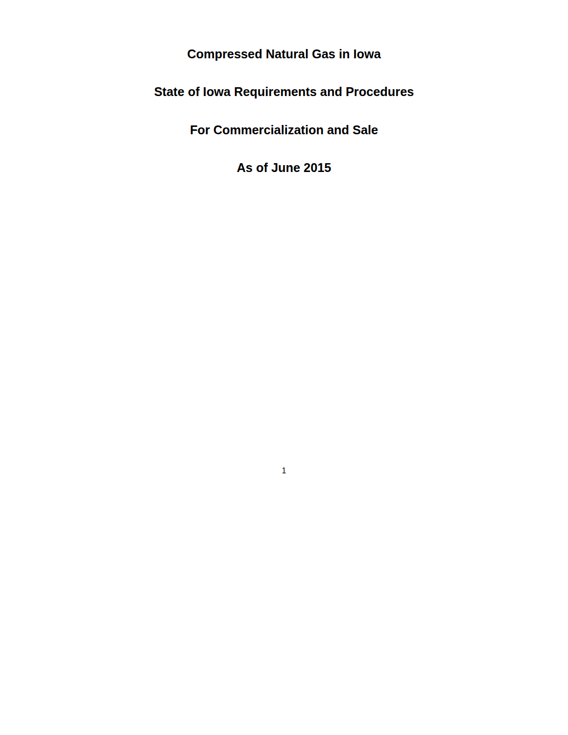Compressed Natural Gas in Iowa
State of Iowa Requirements and Procedures
For Commercialization and Sale
As of June 2015
1